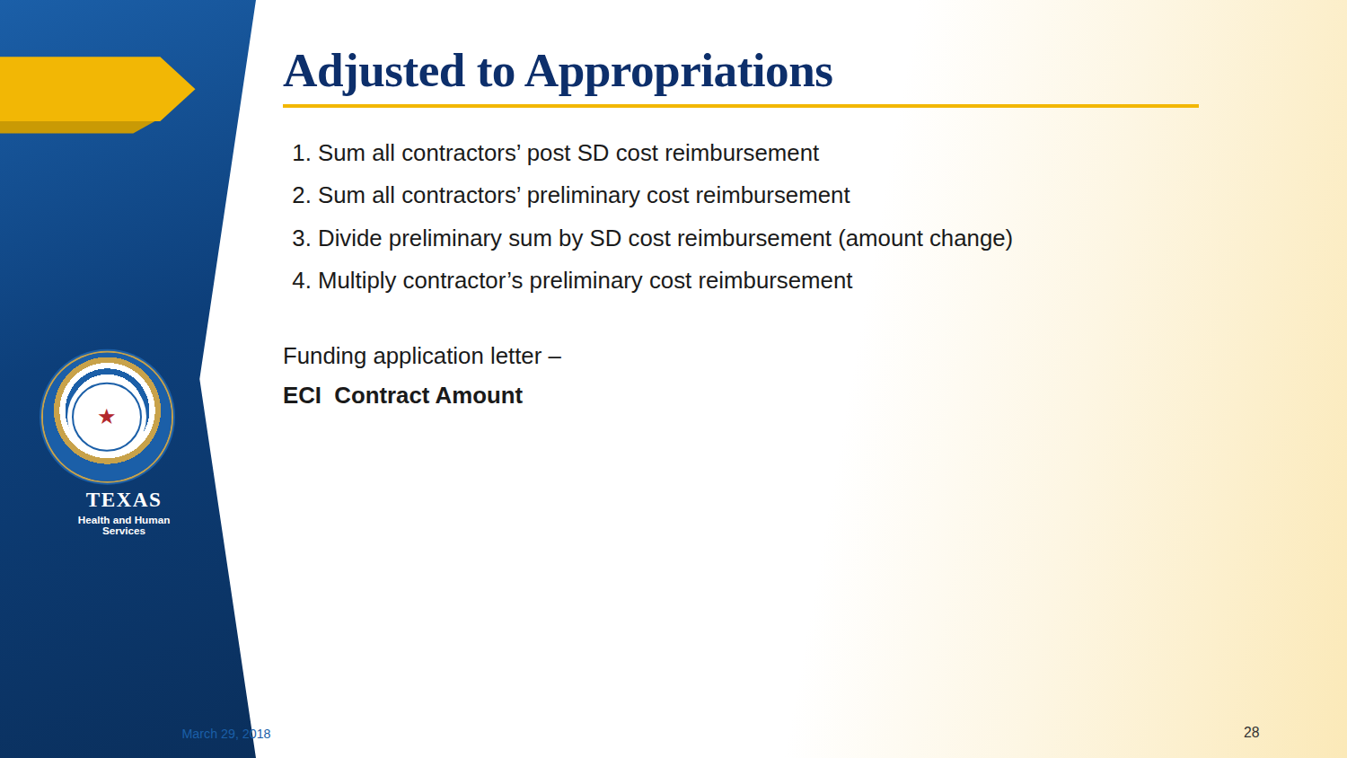★
TEXAS
Health and Human
Services
Adjusted to Appropriations
Sum all contractors’ post SD cost reimbursement
Sum all contractors’ preliminary cost reimbursement
Divide preliminary sum by SD cost reimbursement (amount change)
Multiply contractor’s preliminary cost reimbursement
Funding application letter – ECI Contract Amount
March 29, 2018
28